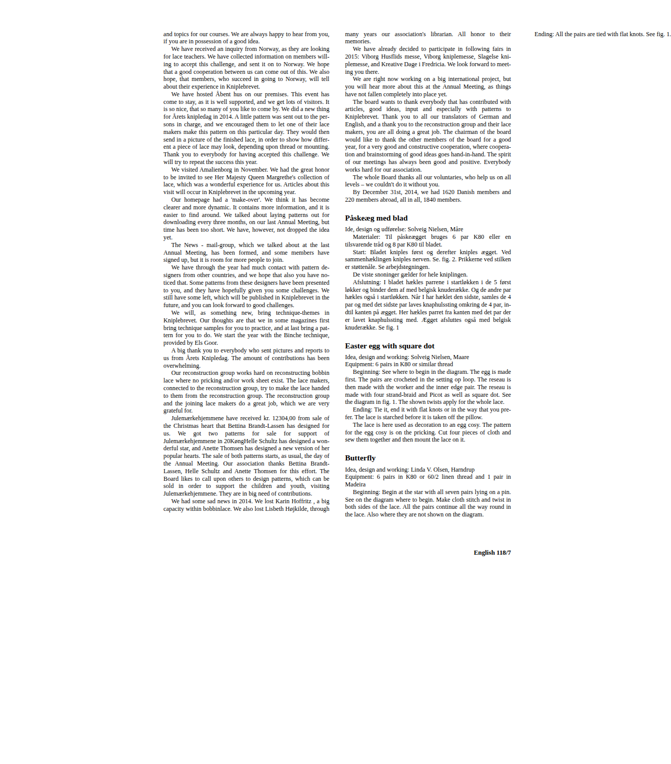and topics for our courses. We are always happy to hear from you, if you are in possession of a good idea.
We have received an inquiry from Norway, as they are looking for lace teachers. We have collected information on members willing to accept this challenge, and sent it on to Norway. We hope that a good cooperation between us can come out of this. We also hope, that members, who succeed in going to Norway, will tell about their experience in Kniplebrevet.
We have hosted Åbent hus on our premises. This event has come to stay, as it is well supported, and we get lots of visitors. It is so nice, that so many of you like to come by. We did a new thing for Årets knipledag in 2014. A little pattern was sent out to the persons in charge, and we encouraged them to let one of their lace makers make this pattern on this particular day. They would then send in a picture of the finished lace, in order to show how different a piece of lace may look, depending upon thread or mounting. Thank you to everybody for having accepted this challenge. We will try to repeat the success this year.
We visited Amalienborg in November. We had the great honor to be invited to see Her Majesty Queen Margrethe's collection of lace, which was a wonderful experience for us. Articles about this visit will occur in Kniplebrevet in the upcoming year.
Our homepage had a 'make-over'. We think it has become clearer and more dynamic. It contains more information, and it is easier to find around. We talked about laying patterns out for downloading every three months, on our last Annual Meeting, but time has been too short. We have, however, not dropped the idea yet.
The News - mail-group, which we talked about at the last Annual Meeting, has been formed, and some members have signed up, but it is room for more people to join.
We have through the year had much contact with pattern designers from other countries, and we hope that also you have noticed that. Some patterns from these designers have been presented to you, and they have hopefully given you some challenges. We still have some left, which will be published in Kniplebrevet in the future, and you can look forward to good challenges.
We will, as something new, bring technique-themes in Kniplebrevet. Our thoughts are that we in some magazines first bring technique samples for you to practice, and at last bring a pattern for you to do. We start the year with the Binche technique, provided by Els Goor.
A big thank you to everybody who sent pictures and reports to us from Årets Knipledag. The amount of contributions has been overwhelming.
Our reconstruction group works hard on reconstructing bobbin lace where no pricking and/or work sheet exist. The lace makers, connected to the reconstruction group, try to make the lace handed to them from the reconstruction group. The reconstruction group and the joining lace makers do a great job, which we are very grateful for.
Julemærkehjemmene have received kr. 12304,00 from sale of the Christmas heart that Bettina Brandt-Lassen has designed for us. We got two patterns for sale for support of Julemærkehjemmene in 20KøngHelle Schultz has designed a wonderful star, and Anette Thomsen has designed a new version of her popular hearts. The sale of both patterns starts, as usual, the day of the Annual Meeting. Our association thanks Bettina Brandt-Lassen, Helle Schultz and Anette Thomsen for this effort. The Board likes to call upon others to design patterns, which can be sold in order to support the children and youth, visiting Julemærkehjemmene. They are in big need of contributions.
We had some sad news in 2014. We lost Karin Hoffritz , a big capacity within bobbinlace. We also lost Lisbeth Højkilde, through many years our association's librarian. All honor to their memories.
We have already decided to participate in following fairs in 2015: Viborg Husflids messe, Viborg kniplemesse, Slagelse kniplemesse, and Kreative Dage i Fredricia. We look forward to meeting you there.
We are right now working on a big international project, but you will hear more about this at the Annual Meeting, as things have not fallen completely into place yet.
The board wants to thank everybody that has contributed with articles, good ideas, input and especially with patterns to Kniplebrevet. Thank you to all our translators of German and English, and a thank you to the reconstruction group and their lace makers, you are all doing a great job. The chairman of the board would like to thank the other members of the board for a good year, for a very good and constructive cooperation, where cooperation and brainstorming of good ideas goes hand-in-hand. The spirit of our meetings has always been good and positive. Everybody works hard for our association.
The whole Board thanks all our voluntaries, who help us on all levels – we couldn't do it without you.
By December 31st, 2014, we had 1620 Danish members and 220 members abroad, all in all, 1840 members.
Påskeæg med blad
Ide, design og udførelse: Solveig Nielsen, Måre
Materialer: Til påskeægget bruges 6 par K80 eller en tilsvarende tråd og 8 par K80 til bladet.
Start: Bladet kniples først og derefter kniples ægget. Ved sammenhæklingen kniples nerven. Se. fig. 2. Prikkerne ved stilken er støttenåle. Se arbejdstegningen.
De viste snoninger gælder for hele kniplingen.
Afslutning: I bladet hækles parrene i startløkken i de 5 først løkker og binder dem af med belgisk knuderække. Og de andre par hækles også i startløkken. Når I har hæklet den sidste, samles de 4 par og med det sidste par laves knaphulssting omkring de 4 par, indtil kanten på ægget. Her hækles parret fra kanten med det par der er lavet knaphulssting med. Ægget afsluttes også med belgisk knuderække. Se fig. 1
Easter egg with square dot
Idea, design and working: Solveig Nielsen, Maare
Equipment: 6 pairs in K80 or similar thread
Beginning: See where to begin in the diagram. The egg is made first. The pairs are crocheted in the setting op loop. The reseau is then made with the worker and the inner edge pair. The reseau is made with four strand-braid and Picot as well as square dot. See the diagram in fig. 1. The shown twists apply for the whole lace.
Ending: Tie it, end it with flat knots or in the way that you prefer. The lace is starched before it is taken off the pillow.
The lace is here used as decoration to an egg cosy. The pattern for the egg cosy is on the pricking. Cut four pieces of cloth and sew them together and then mount the lace on it.
Butterfly
Idea, design and working: Linda V. Olsen, Harndrup
Equipment: 6 pairs in K80 or 60/2 linen thread and 1 pair in Madeira
Beginning: Begin at the star with all seven pairs lying on a pin. See on the diagram where to begin. Make cloth stitch and twist in both sides of the lace. All the pairs continue all the way round in the lace. Also where they are not shown on the diagram.
Ending: All the pairs are tied with flat knots. See fig. 1.
English 118/7